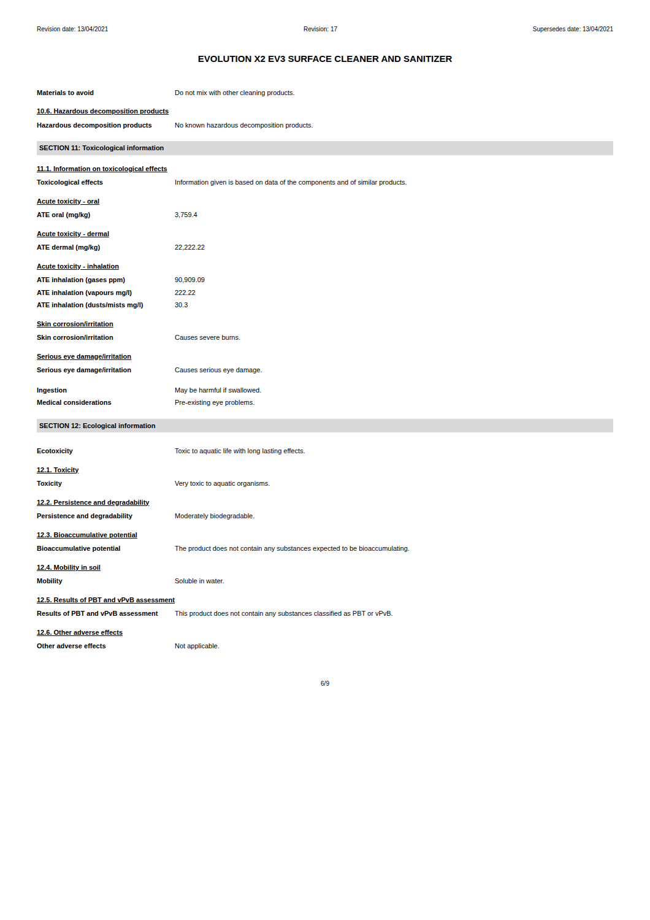Revision date: 13/04/2021 Revision: 17 Supersedes date: 13/04/2021
EVOLUTION X2 EV3 SURFACE CLEANER AND SANITIZER
Materials to avoid
Do not mix with other cleaning products.
10.6. Hazardous decomposition products
Hazardous decomposition products
No known hazardous decomposition products.
SECTION 11: Toxicological information
11.1. Information on toxicological effects
Toxicological effects
Information given is based on data of the components and of similar products.
Acute toxicity - oral
ATE oral (mg/kg)
3,759.4
Acute toxicity - dermal
ATE dermal (mg/kg)
22,222.22
Acute toxicity - inhalation
ATE inhalation (gases ppm)
90,909.09
ATE inhalation (vapours mg/l)
222.22
ATE inhalation (dusts/mists mg/l)
30.3
Skin corrosion/irritation
Skin corrosion/irritation
Causes severe burns.
Serious eye damage/irritation
Serious eye damage/irritation
Causes serious eye damage.
Ingestion
May be harmful if swallowed.
Medical considerations
Pre-existing eye problems.
SECTION 12: Ecological information
Ecotoxicity
Toxic to aquatic life with long lasting effects.
12.1. Toxicity
Toxicity
Very toxic to aquatic organisms.
12.2. Persistence and degradability
Persistence and degradability
Moderately biodegradable.
12.3. Bioaccumulative potential
Bioaccumulative potential
The product does not contain any substances expected to be bioaccumulating.
12.4. Mobility in soil
Mobility
Soluble in water.
12.5. Results of PBT and vPvB assessment
Results of PBT and vPvB assessment
This product does not contain any substances classified as PBT or vPvB.
12.6. Other adverse effects
Other adverse effects
Not applicable.
6/9